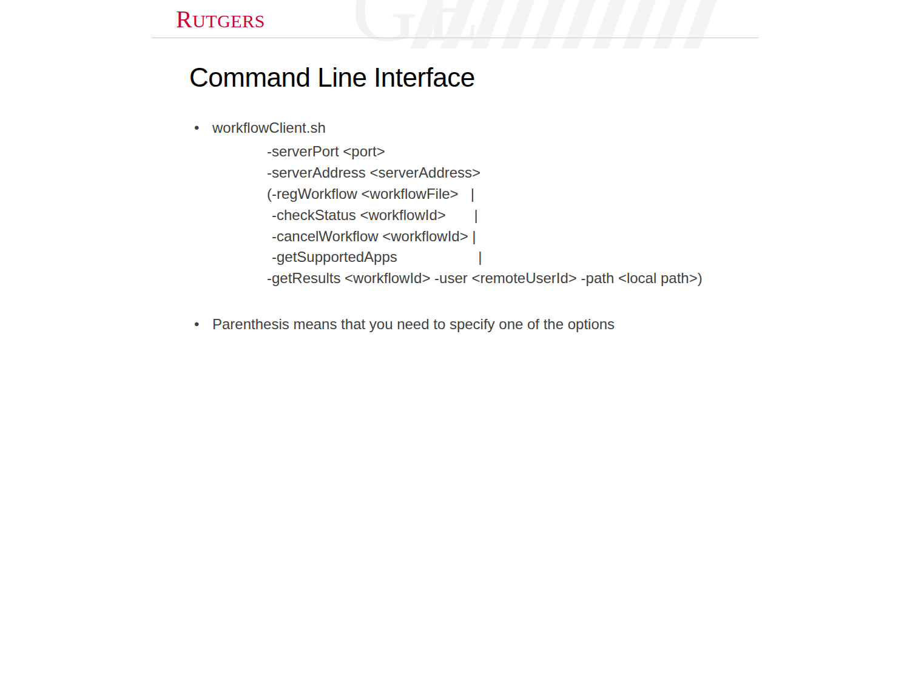GE
RUTGERS
Command Line Interface
workflowClient.sh
-serverPort <port>
-serverAddress <serverAddress>
(-regWorkflow <workflowFile> |
-checkStatus <workflowId> |
-cancelWorkflow <workflowId> |
-getSupportedApps |
-getResults <workflowId> -user <remoteUserId> -path <local path>)
Parenthesis means that you need to specify one of the options